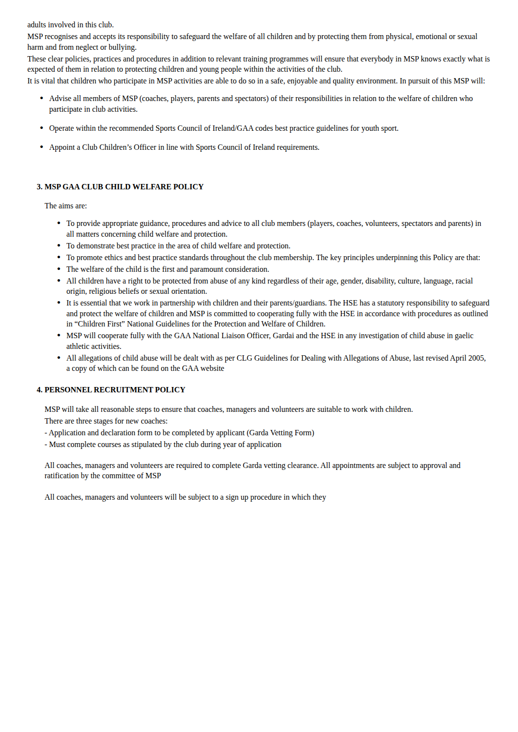adults involved in this club.
MSP recognises and accepts its responsibility to safeguard the welfare of all children and by protecting them from physical, emotional or sexual harm and from neglect or bullying.
These clear policies, practices and procedures in addition to relevant training programmes will ensure that everybody in MSP knows exactly what is expected of them in relation to protecting children and young people within the activities of the club.
It is vital that children who participate in MSP activities are able to do so in a safe, enjoyable and quality environment. In pursuit of this MSP will:
Advise all members of MSP (coaches, players, parents and spectators) of their responsibilities in relation to the welfare of children who participate in club activities.
Operate within the recommended Sports Council of Ireland/GAA codes best practice guidelines for youth sport.
Appoint a Club Children’s Officer in line with Sports Council of Ireland requirements.
MSP GAA CLUB CHILD WELFARE POLICY
The aims are:
To provide appropriate guidance, procedures and advice to all club members (players, coaches, volunteers, spectators and parents) in all matters concerning child welfare and protection.
To demonstrate best practice in the area of child welfare and protection.
To promote ethics and best practice standards throughout the club membership. The key principles underpinning this Policy are that:
The welfare of the child is the first and paramount consideration.
All children have a right to be protected from abuse of any kind regardless of their age, gender, disability, culture, language, racial origin, religious beliefs or sexual orientation.
It is essential that we work in partnership with children and their parents/guardians. The HSE has a statutory responsibility to safeguard and protect the welfare of children and MSP is committed to cooperating fully with the HSE in accordance with procedures as outlined in “Children First” National Guidelines for the Protection and Welfare of Children.
MSP will cooperate fully with the GAA National Liaison Officer, Gardai and the HSE in any investigation of child abuse in gaelic athletic activities.
All allegations of child abuse will be dealt with as per CLG Guidelines for Dealing with Allegations of Abuse, last revised April 2005, a copy of which can be found on the GAA website
PERSONNEL RECRUITMENT POLICY
MSP will take all reasonable steps to ensure that coaches, managers and volunteers are suitable to work with children.
There are three stages for new coaches:
- Application and declaration form to be completed by applicant (Garda Vetting Form)
- Must complete courses as stipulated by the club during year of application
All coaches, managers and volunteers are required to complete Garda vetting clearance. All appointments are subject to approval and ratification by the committee of MSP
All coaches, managers and volunteers will be subject to a sign up procedure in which they